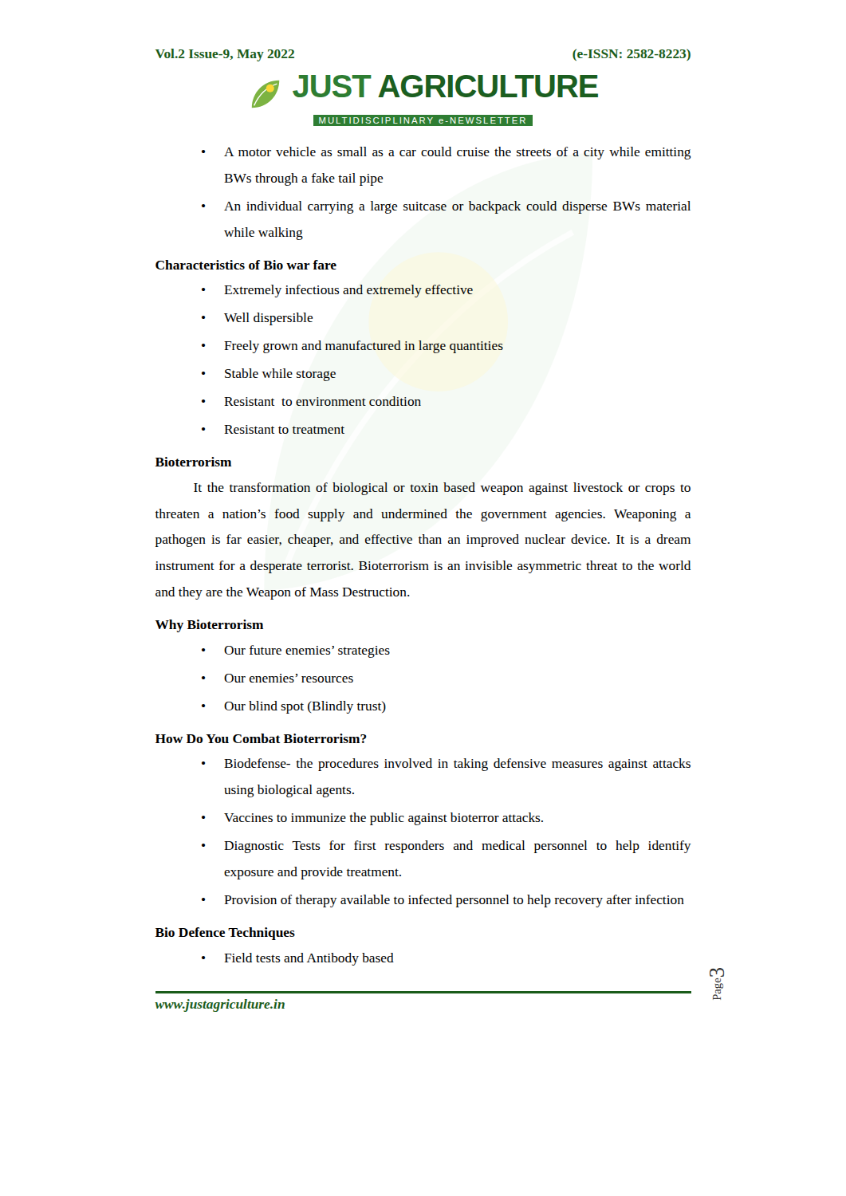Vol.2 Issue-9, May 2022
(e-ISSN: 2582-8223)
JUST AGRICULTURE
MULTIDISCIPLINARY e-NEWSLETTER
A motor vehicle as small as a car could cruise the streets of a city while emitting BWs through a fake tail pipe
An individual carrying a large suitcase or backpack could disperse BWs material while walking
Characteristics of Bio war fare
Extremely infectious and extremely effective
Well dispersible
Freely grown and manufactured in large quantities
Stable while storage
Resistant to environment condition
Resistant to treatment
Bioterrorism
It the transformation of biological or toxin based weapon against livestock or crops to threaten a nation’s food supply and undermined the government agencies. Weaponing a pathogen is far easier, cheaper, and effective than an improved nuclear device. It is a dream instrument for a desperate terrorist. Bioterrorism is an invisible asymmetric threat to the world and they are the Weapon of Mass Destruction.
Why Bioterrorism
Our future enemies’ strategies
Our enemies’ resources
Our blind spot (Blindly trust)
How Do You Combat Bioterrorism?
Biodefense- the procedures involved in taking defensive measures against attacks using biological agents.
Vaccines to immunize the public against bioterror attacks.
Diagnostic Tests for first responders and medical personnel to help identify exposure and provide treatment.
Provision of therapy available to infected personnel to help recovery after infection
Bio Defence Techniques
Field tests and Antibody based
Page 3
www.justagriculture.in